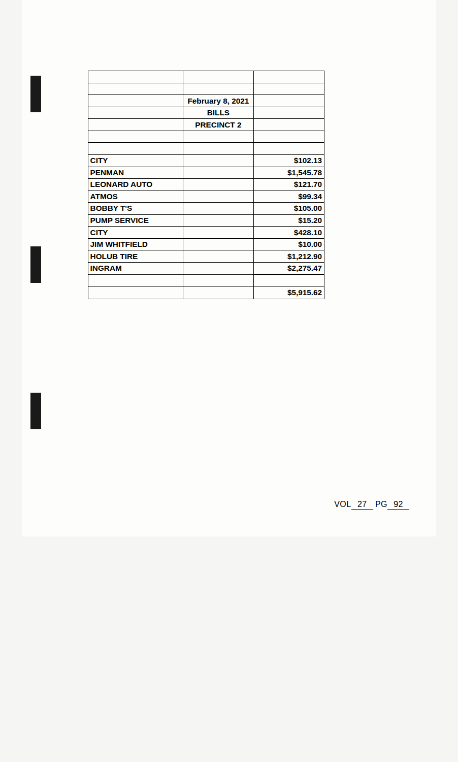| | February 8, 2021 | |
| | BILLS | |
| | PRECINCT 2 | |
| CITY | | $102.13 |
| PENMAN | | $1,545.78 |
| LEONARD AUTO | | $121.70 |
| ATMOS | | $99.34 |
| BOBBY T'S | | $105.00 |
| PUMP SERVICE | | $15.20 |
| CITY | | $428.10 |
| JIM WHITFIELD | | $10.00 |
| HOLUB TIRE | | $1,212.90 |
| INGRAM | | $2,275.47 |
| | | $5,915.62 |
VOL 27 PG 92